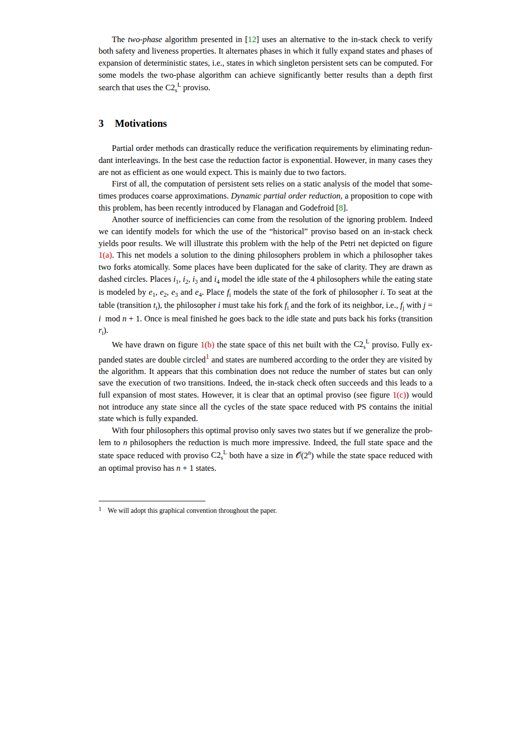The two-phase algorithm presented in [12] uses an alternative to the in-stack check to verify both safety and liveness properties. It alternates phases in which it fully expand states and phases of expansion of deterministic states, i.e., states in which singleton persistent sets can be computed. For some models the two-phase algorithm can achieve significantly better results than a depth first search that uses the C2sL proviso.
3 Motivations
Partial order methods can drastically reduce the verification requirements by eliminating redundant interleavings. In the best case the reduction factor is exponential. However, in many cases they are not as efficient as one would expect. This is mainly due to two factors.
First of all, the computation of persistent sets relies on a static analysis of the model that sometimes produces coarse approximations. Dynamic partial order reduction, a proposition to cope with this problem, has been recently introduced by Flanagan and Godefroid [8].
Another source of inefficiencies can come from the resolution of the ignoring problem. Indeed we can identify models for which the use of the “historical” proviso based on an in-stack check yields poor results. We will illustrate this problem with the help of the Petri net depicted on figure 1(a). This net models a solution to the dining philosophers problem in which a philosopher takes two forks atomically. Some places have been duplicated for the sake of clarity. They are drawn as dashed circles. Places i 1, i 2, i 3 and i 4 model the idle state of the 4 philosophers while the eating state is modeled by e 1, e 2, e 3 and e 4. Place fi models the state of the fork of philosopher i. To seat at the table (transition ti), the philosopher i must take his fork fi and the fork of its neighbor, i.e., fj with j = i mod n + 1. Once is meal finished he goes back to the idle state and puts back his forks (transition ri).
We have drawn on figure 1(b) the state space of this net built with the C2sL proviso. Fully expanded states are double circled1 and states are numbered according to the order they are visited by the algorithm. It appears that this combination does not reduce the number of states but can only save the execution of two transitions. Indeed, the in-stack check often succeeds and this leads to a full expansion of most states. However, it is clear that an optimal proviso (see figure 1(c)) would not introduce any state since all the cycles of the state space reduced with PS contains the initial state which is fully expanded.
With four philosophers this optimal proviso only saves two states but if we generalize the problem to n philosophers the reduction is much more impressive. Indeed, the full state space and the state space reduced with proviso C2sL both have a size in 𝒪(2n) while the state space reduced with an optimal proviso has n + 1 states.
1 We will adopt this graphical convention throughout the paper.